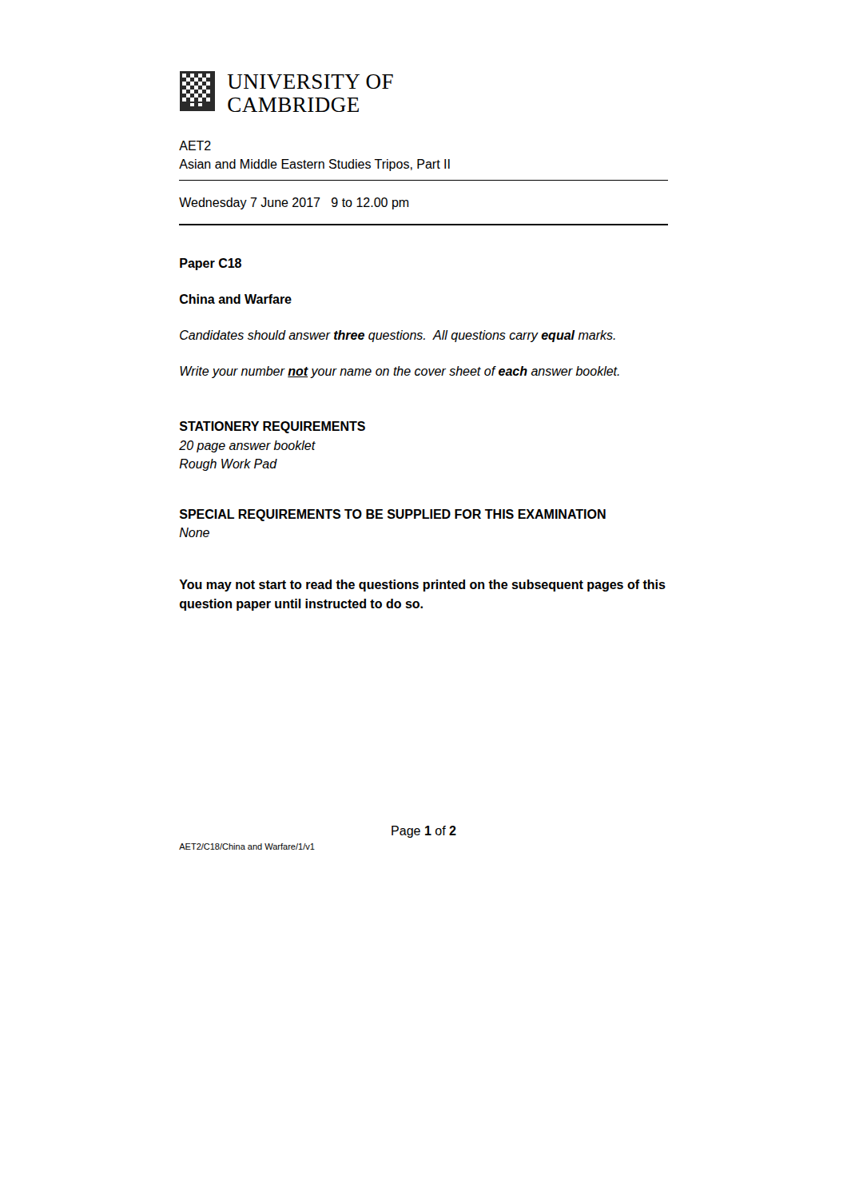UNIVERSITY OF CAMBRIDGE
AET2
Asian and Middle Eastern Studies Tripos, Part II
Wednesday 7 June 2017 9 to 12.00 pm
Paper C18
China and Warfare
Candidates should answer three questions. All questions carry equal marks.
Write your number not your name on the cover sheet of each answer booklet.
STATIONERY REQUIREMENTS
20 page answer booklet
Rough Work Pad
SPECIAL REQUIREMENTS TO BE SUPPLIED FOR THIS EXAMINATION
None
You may not start to read the questions printed on the subsequent pages of this question paper until instructed to do so.
Page 1 of 2
AET2/C18/China and Warfare/1/v1